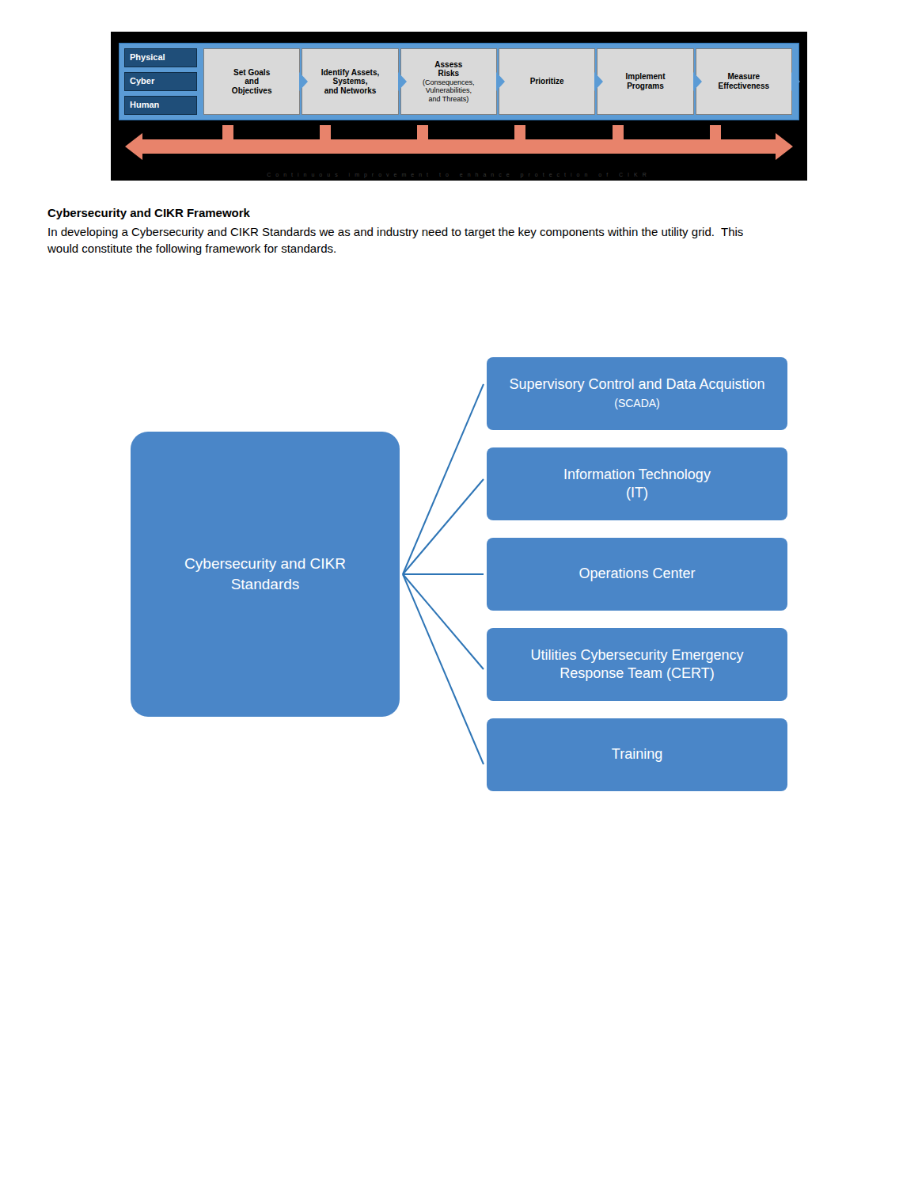Physical Cyber Human
Set Goals
and
Objectives
Identify Assets,
Systems,
and Networks
Assess
Risks
(Consequences,
Vulnerabilities,
and Threats)
Prioritize
Implement
Programs
Measure
Effectiveness
Continuous improvement to enhance protection of CIKR
Cybersecurity and CIKR Framework
In developing a Cybersecurity and CIKR Standards we as and industry need to target the key components within the utility grid. This would constitute the following framework for standards.
Cybersecurity and CIKR
Standards
Supervisory Control and Data Acquistion
(SCADA)
Information Technology
(IT)
Operations Center
Utilities Cybersecurity Emergency
Response Team (CERT)
Training